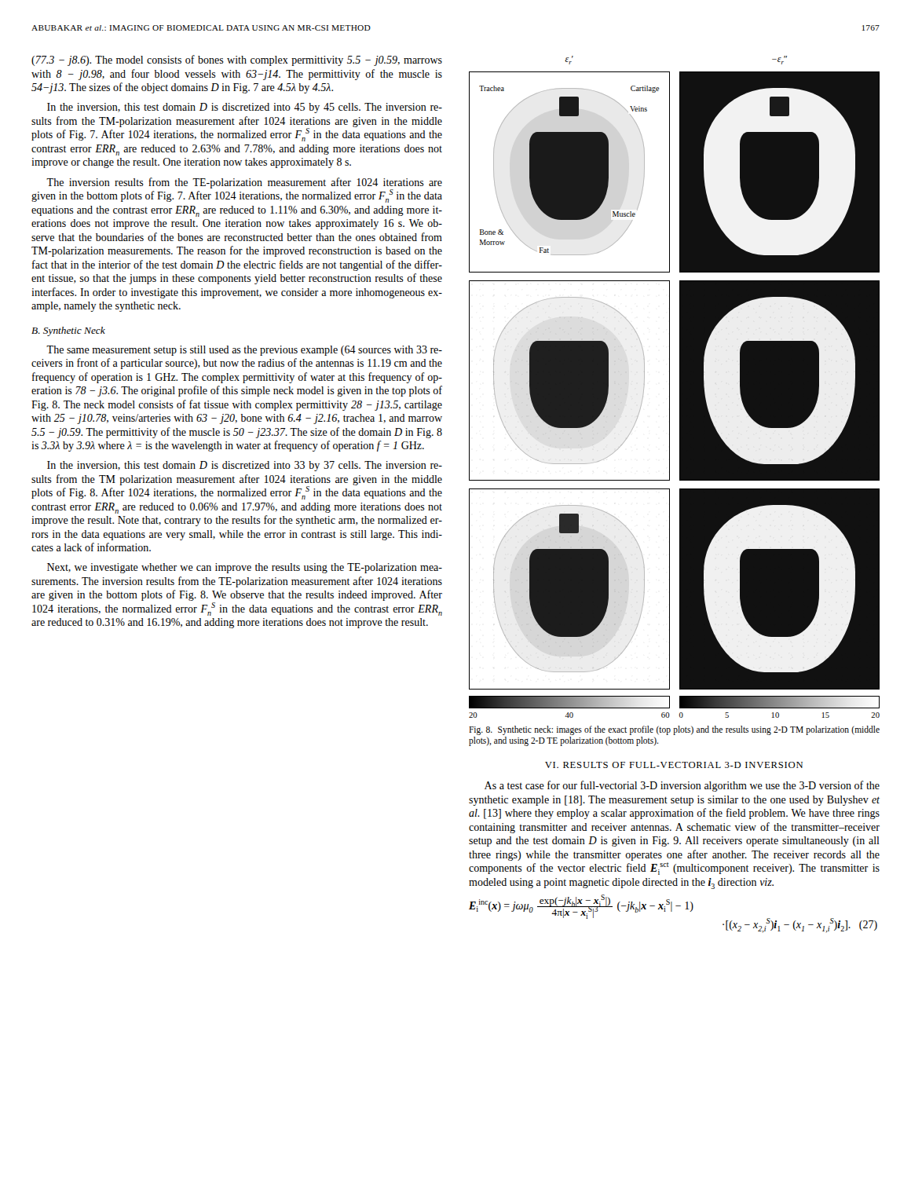ABUBAKAR et al.: IMAGING OF BIOMEDICAL DATA USING AN MR-CSI METHOD
1767
(77.3 − j8.6). The model consists of bones with complex permittivity 5.5 − j0.59, marrows with 8 − j0.98, and four blood vessels with 63−j14. The permittivity of the muscle is 54−j13. The sizes of the object domains D in Fig. 7 are 4.5λ by 4.5λ.
In the inversion, this test domain D is discretized into 45 by 45 cells. The inversion results from the TM-polarization measurement after 1024 iterations are given in the middle plots of Fig. 7. After 1024 iterations, the normalized error FnS in the data equations and the contrast error ERRn are reduced to 2.63% and 7.78%, and adding more iterations does not improve or change the result. One iteration now takes approximately 8 s.
The inversion results from the TE-polarization measurement after 1024 iterations are given in the bottom plots of Fig. 7. After 1024 iterations, the normalized error FnS in the data equations and the contrast error ERRn are reduced to 1.11% and 6.30%, and adding more iterations does not improve the result. One iteration now takes approximately 16 s. We observe that the boundaries of the bones are reconstructed better than the ones obtained from TM-polarization measurements. The reason for the improved reconstruction is based on the fact that in the interior of the test domain D the electric fields are not tangential of the different tissue, so that the jumps in these components yield better reconstruction results of these interfaces. In order to investigate this improvement, we consider a more inhomogeneous example, namely the synthetic neck.
B. Synthetic Neck
The same measurement setup is still used as the previous example (64 sources with 33 receivers in front of a particular source), but now the radius of the antennas is 11.19 cm and the frequency of operation is 1 GHz. The complex permittivity of water at this frequency of operation is 78 − j3.6. The original profile of this simple neck model is given in the top plots of Fig. 8. The neck model consists of fat tissue with complex permittivity 28 − j13.5, cartilage with 25 − j10.78, veins/arteries with 63 − j20, bone with 6.4 − j2.16, trachea 1, and marrow 5.5 − j0.59. The permittivity of the muscle is 50 − j23.37. The size of the domain D in Fig. 8 is 3.3λ by 3.9λ where λ = is the wavelength in water at frequency of operation f = 1 GHz.
In the inversion, this test domain D is discretized into 33 by 37 cells. The inversion results from the TM polarization measurement after 1024 iterations are given in the middle plots of Fig. 8. After 1024 iterations, the normalized error FnS in the data equations and the contrast error ERRn are reduced to 0.06% and 17.97%, and adding more iterations does not improve the result. Note that, contrary to the results for the synthetic arm, the normalized errors in the data equations are very small, while the error in contrast is still large. This indicates a lack of information.
Next, we investigate whether we can improve the results using the TE-polarization measurements. The inversion results from the TE-polarization measurement after 1024 iterations are given in the bottom plots of Fig. 8. We observe that the results indeed improved. After 1024 iterations, the normalized error FnS in the data equations and the contrast error ERRn are reduced to 0.31% and 16.19%, and adding more iterations does not improve the result.
εr′
−εr″
Trachea
Cartilage
Veins
Muscle
Bone &
Morrow
Fat
204060
05101520
Fig. 8. Synthetic neck: images of the exact profile (top plots) and the results using 2-D TM polarization (middle plots), and using 2-D TE polarization (bottom plots).
VI. Results of Full-Vectorial 3-D Inversion
As a test case for our full-vectorial 3-D inversion algorithm we use the 3-D version of the synthetic example in [18]. The measurement setup is similar to the one used by Bulyshev et al. [13] where they employ a scalar approximation of the field problem. We have three rings containing transmitter and receiver antennas. A schematic view of the transmitter–receiver setup and the test domain D is given in Fig. 9. All receivers operate simultaneously (in all three rings) while the transmitter operates one after another. The receiver records all the components of the vector electric field Eisct (multicomponent receiver). The transmitter is modeled using a point magnetic dipole directed in the i3 direction viz.
Eiinc(x) = jωμ0 exp(−jkb|x − xiS|) 4π|x − xiS|3 (−jkb|x − xiS| − 1) ·[(x2 − x2,iS)i1 − (x1 − x1,iS)i2]. (27)